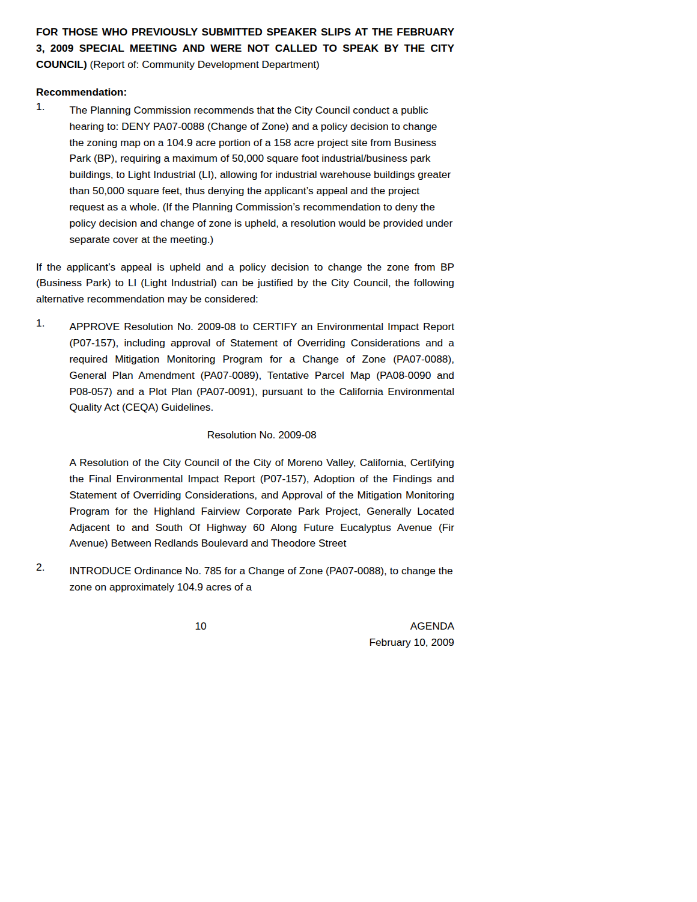FOR THOSE WHO PREVIOUSLY SUBMITTED SPEAKER SLIPS AT THE FEBRUARY 3, 2009 SPECIAL MEETING AND WERE NOT CALLED TO SPEAK BY THE CITY COUNCIL) (Report of: Community Development Department)
Recommendation:
The Planning Commission recommends that the City Council conduct a public hearing to: DENY PA07-0088 (Change of Zone) and a policy decision to change the zoning map on a 104.9 acre portion of a 158 acre project site from Business Park (BP), requiring a maximum of 50,000 square foot industrial/business park buildings, to Light Industrial (LI), allowing for industrial warehouse buildings greater than 50,000 square feet, thus denying the applicant’s appeal and the project request as a whole. (If the Planning Commission’s recommendation to deny the policy decision and change of zone is upheld, a resolution would be provided under separate cover at the meeting.)
If the applicant’s appeal is upheld and a policy decision to change the zone from BP (Business Park) to LI (Light Industrial) can be justified by the City Council, the following alternative recommendation may be considered:
APPROVE Resolution No. 2009-08 to CERTIFY an Environmental Impact Report (P07-157), including approval of Statement of Overriding Considerations and a required Mitigation Monitoring Program for a Change of Zone (PA07-0088), General Plan Amendment (PA07-0089), Tentative Parcel Map (PA08-0090 and P08-057) and a Plot Plan (PA07-0091), pursuant to the California Environmental Quality Act (CEQA) Guidelines.
Resolution No. 2009-08
A Resolution of the City Council of the City of Moreno Valley, California, Certifying the Final Environmental Impact Report (P07-157), Adoption of the Findings and Statement of Overriding Considerations, and Approval of the Mitigation Monitoring Program for the Highland Fairview Corporate Park Project, Generally Located Adjacent to and South Of Highway 60 Along Future Eucalyptus Avenue (Fir Avenue) Between Redlands Boulevard and Theodore Street
INTRODUCE Ordinance No. 785 for a Change of Zone (PA07-0088), to change the zone on approximately 104.9 acres of a
10
AGENDA
February 10, 2009